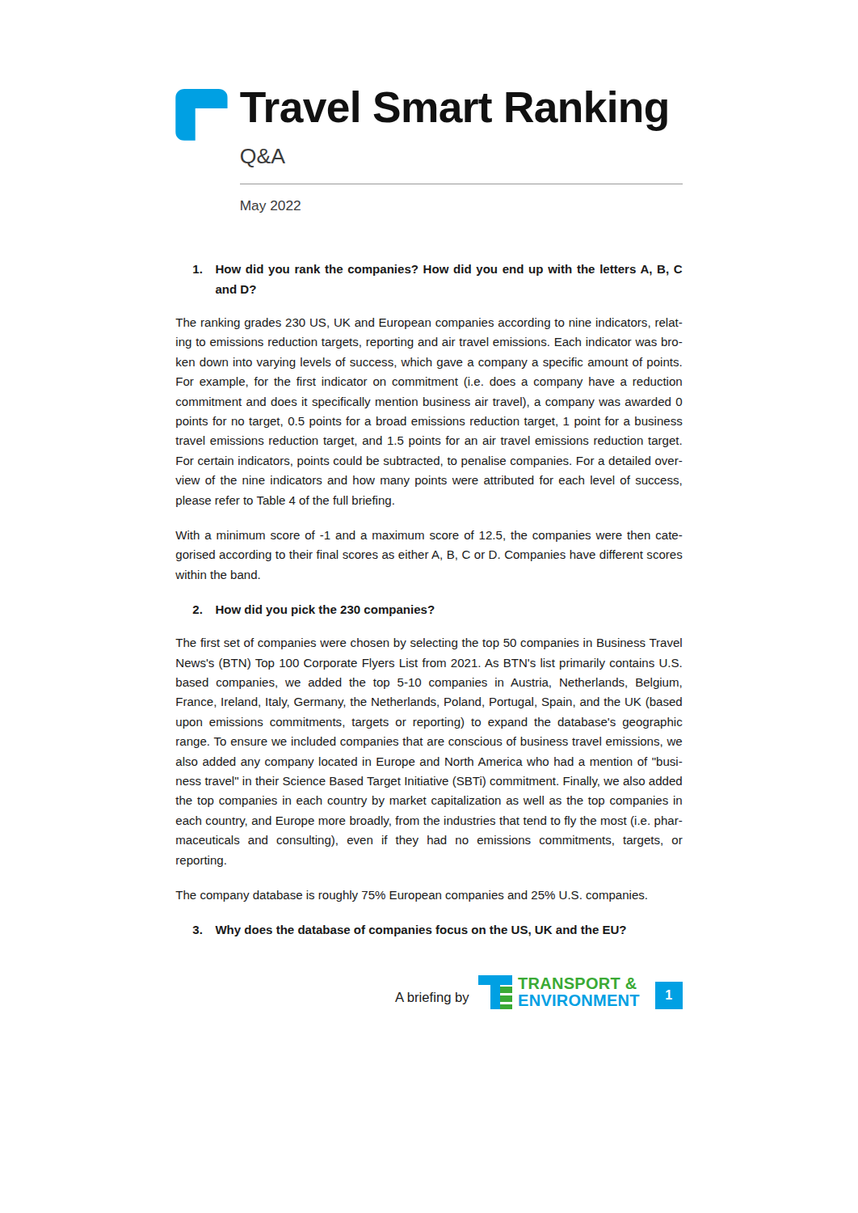Travel Smart Ranking
Q&A
May 2022
How did you rank the companies? How did you end up with the letters A, B, C and D?
The ranking grades 230 US, UK and European companies according to nine indicators, relating to emissions reduction targets, reporting and air travel emissions. Each indicator was broken down into varying levels of success, which gave a company a specific amount of points. For example, for the first indicator on commitment (i.e. does a company have a reduction commitment and does it specifically mention business air travel), a company was awarded 0 points for no target, 0.5 points for a broad emissions reduction target, 1 point for a business travel emissions reduction target, and 1.5 points for an air travel emissions reduction target. For certain indicators, points could be subtracted, to penalise companies. For a detailed overview of the nine indicators and how many points were attributed for each level of success, please refer to Table 4 of the full briefing.
With a minimum score of -1 and a maximum score of 12.5, the companies were then categorised according to their final scores as either A, B, C or D. Companies have different scores within the band.
How did you pick the 230 companies?
The first set of companies were chosen by selecting the top 50 companies in Business Travel News's (BTN) Top 100 Corporate Flyers List from 2021. As BTN's list primarily contains U.S. based companies, we added the top 5-10 companies in Austria, Netherlands, Belgium, France, Ireland, Italy, Germany, the Netherlands, Poland, Portugal, Spain, and the UK (based upon emissions commitments, targets or reporting) to expand the database's geographic range. To ensure we included companies that are conscious of business travel emissions, we also added any company located in Europe and North America who had a mention of "business travel" in their Science Based Target Initiative (SBTi) commitment. Finally, we also added the top companies in each country by market capitalization as well as the top companies in each country, and Europe more broadly, from the industries that tend to fly the most (i.e. pharmaceuticals and consulting), even if they had no emissions commitments, targets, or reporting.
The company database is roughly 75% European companies and 25% U.S. companies.
Why does the database of companies focus on the US, UK and the EU?
A briefing by
TRANSPORT & ENVIRONMENT
1